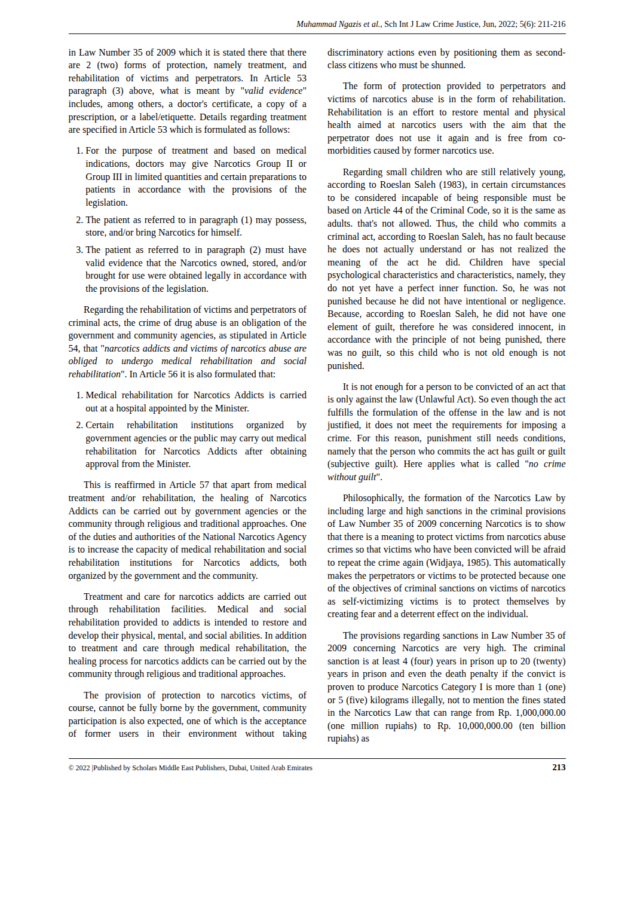Muhammad Ngazis et al., Sch Int J Law Crime Justice, Jun, 2022; 5(6): 211-216
in Law Number 35 of 2009 which it is stated there that there are 2 (two) forms of protection, namely treatment, and rehabilitation of victims and perpetrators. In Article 53 paragraph (3) above, what is meant by "valid evidence" includes, among others, a doctor's certificate, a copy of a prescription, or a label/etiquette. Details regarding treatment are specified in Article 53 which is formulated as follows:
For the purpose of treatment and based on medical indications, doctors may give Narcotics Group II or Group III in limited quantities and certain preparations to patients in accordance with the provisions of the legislation.
The patient as referred to in paragraph (1) may possess, store, and/or bring Narcotics for himself.
The patient as referred to in paragraph (2) must have valid evidence that the Narcotics owned, stored, and/or brought for use were obtained legally in accordance with the provisions of the legislation.
Regarding the rehabilitation of victims and perpetrators of criminal acts, the crime of drug abuse is an obligation of the government and community agencies, as stipulated in Article 54, that "narcotics addicts and victims of narcotics abuse are obliged to undergo medical rehabilitation and social rehabilitation". In Article 56 it is also formulated that:
Medical rehabilitation for Narcotics Addicts is carried out at a hospital appointed by the Minister.
Certain rehabilitation institutions organized by government agencies or the public may carry out medical rehabilitation for Narcotics Addicts after obtaining approval from the Minister.
This is reaffirmed in Article 57 that apart from medical treatment and/or rehabilitation, the healing of Narcotics Addicts can be carried out by government agencies or the community through religious and traditional approaches. One of the duties and authorities of the National Narcotics Agency is to increase the capacity of medical rehabilitation and social rehabilitation institutions for Narcotics addicts, both organized by the government and the community.
Treatment and care for narcotics addicts are carried out through rehabilitation facilities. Medical and social rehabilitation provided to addicts is intended to restore and develop their physical, mental, and social abilities. In addition to treatment and care through medical rehabilitation, the healing process for narcotics addicts can be carried out by the community through religious and traditional approaches.
The provision of protection to narcotics victims, of course, cannot be fully borne by the government, community participation is also expected, one of which is the acceptance of former users in their environment without taking discriminatory actions even by positioning them as second-class citizens who must be shunned.
The form of protection provided to perpetrators and victims of narcotics abuse is in the form of rehabilitation. Rehabilitation is an effort to restore mental and physical health aimed at narcotics users with the aim that the perpetrator does not use it again and is free from co-morbidities caused by former narcotics use.
Regarding small children who are still relatively young, according to Roeslan Saleh (1983), in certain circumstances to be considered incapable of being responsible must be based on Article 44 of the Criminal Code, so it is the same as adults. that's not allowed. Thus, the child who commits a criminal act, according to Roeslan Saleh, has no fault because he does not actually understand or has not realized the meaning of the act he did. Children have special psychological characteristics and characteristics, namely, they do not yet have a perfect inner function. So, he was not punished because he did not have intentional or negligence. Because, according to Roeslan Saleh, he did not have one element of guilt, therefore he was considered innocent, in accordance with the principle of not being punished, there was no guilt, so this child who is not old enough is not punished.
It is not enough for a person to be convicted of an act that is only against the law (Unlawful Act). So even though the act fulfills the formulation of the offense in the law and is not justified, it does not meet the requirements for imposing a crime. For this reason, punishment still needs conditions, namely that the person who commits the act has guilt or guilt (subjective guilt). Here applies what is called "no crime without guilt".
Philosophically, the formation of the Narcotics Law by including large and high sanctions in the criminal provisions of Law Number 35 of 2009 concerning Narcotics is to show that there is a meaning to protect victims from narcotics abuse crimes so that victims who have been convicted will be afraid to repeat the crime again (Widjaya, 1985). This automatically makes the perpetrators or victims to be protected because one of the objectives of criminal sanctions on victims of narcotics as self-victimizing victims is to protect themselves by creating fear and a deterrent effect on the individual.
The provisions regarding sanctions in Law Number 35 of 2009 concerning Narcotics are very high. The criminal sanction is at least 4 (four) years in prison up to 20 (twenty) years in prison and even the death penalty if the convict is proven to produce Narcotics Category I is more than 1 (one) or 5 (five) kilograms illegally, not to mention the fines stated in the Narcotics Law that can range from Rp. 1,000,000.00 (one million rupiahs) to Rp. 10,000,000.00 (ten billion rupiahs) as
© 2022 |Published by Scholars Middle East Publishers, Dubai, United Arab Emirates 213